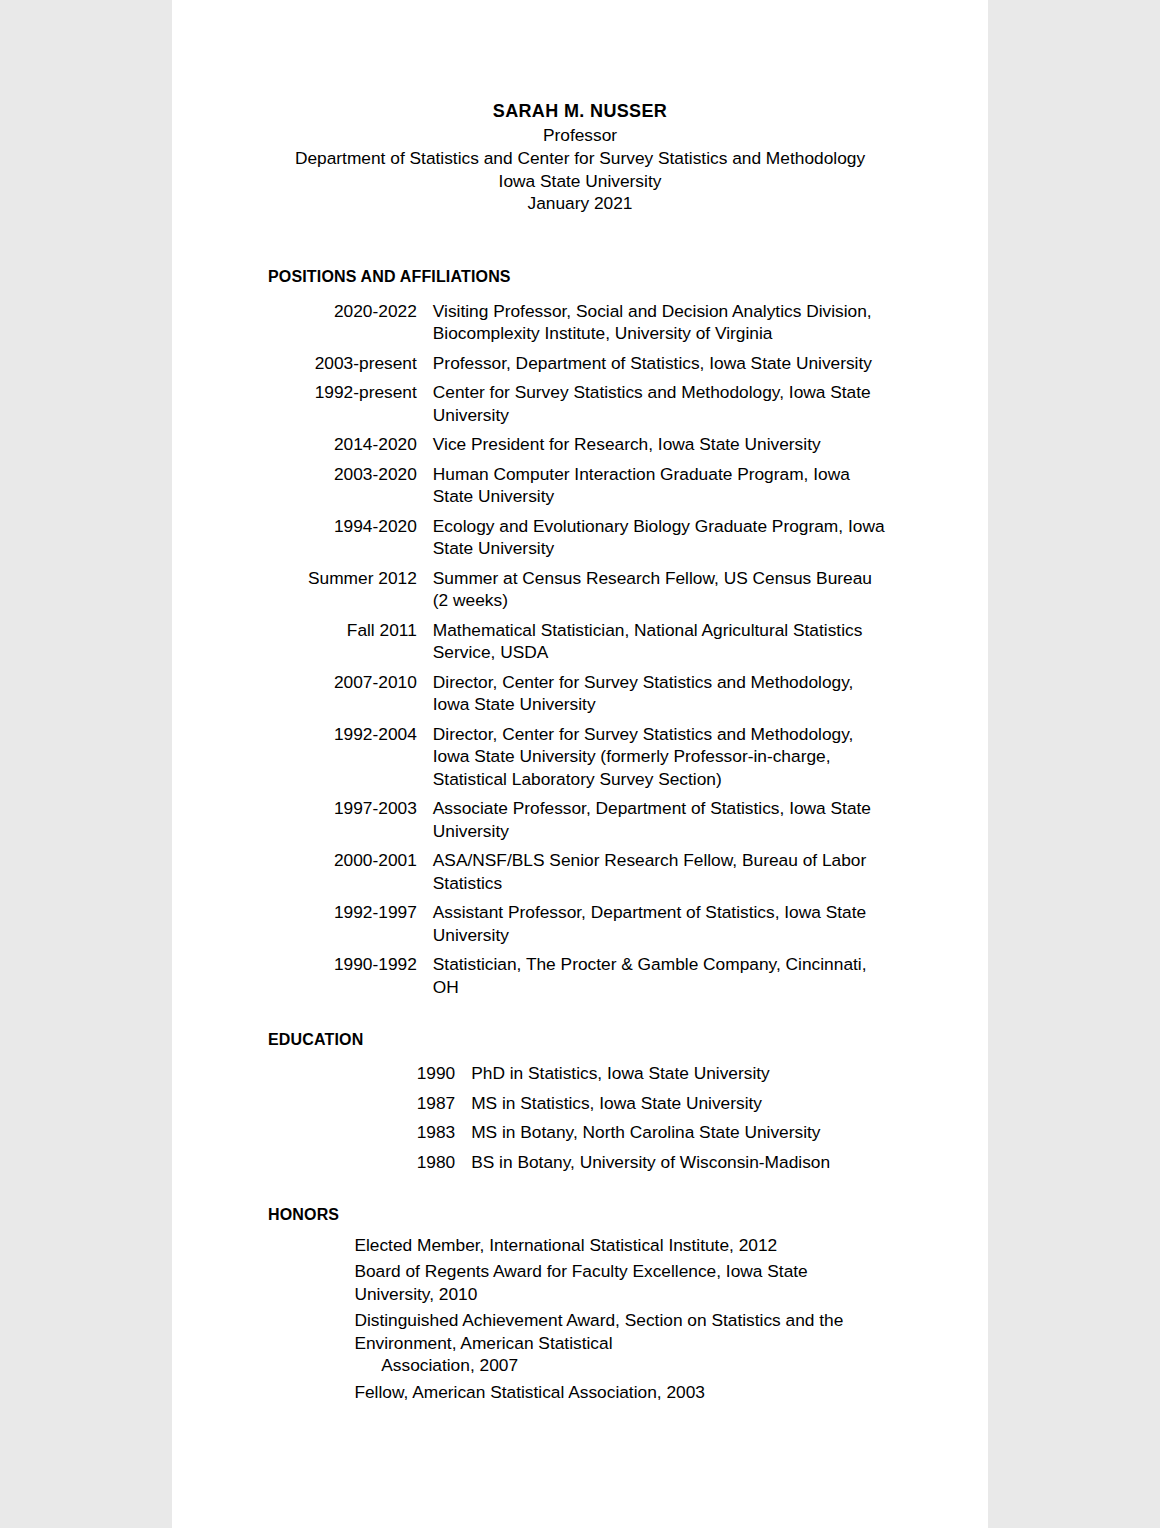SARAH M. NUSSER
Professor
Department of Statistics and Center for Survey Statistics and Methodology
Iowa State University
January 2021
POSITIONS AND AFFILIATIONS
| 2020-2022 | Visiting Professor, Social and Decision Analytics Division, Biocomplexity Institute, University of Virginia |
| 2003-present | Professor, Department of Statistics, Iowa State University |
| 1992-present | Center for Survey Statistics and Methodology, Iowa State University |
| 2014-2020 | Vice President for Research, Iowa State University |
| 2003-2020 | Human Computer Interaction Graduate Program, Iowa State University |
| 1994-2020 | Ecology and Evolutionary Biology Graduate Program, Iowa State University |
| Summer 2012 | Summer at Census Research Fellow, US Census Bureau (2 weeks) |
| Fall 2011 | Mathematical Statistician, National Agricultural Statistics Service, USDA |
| 2007-2010 | Director, Center for Survey Statistics and Methodology, Iowa State University |
| 1992-2004 | Director, Center for Survey Statistics and Methodology, Iowa State University (formerly Professor-in-charge, Statistical Laboratory Survey Section) |
| 1997-2003 | Associate Professor, Department of Statistics, Iowa State University |
| 2000-2001 | ASA/NSF/BLS Senior Research Fellow, Bureau of Labor Statistics |
| 1992-1997 | Assistant Professor, Department of Statistics, Iowa State University |
| 1990-1992 | Statistician, The Procter & Gamble Company, Cincinnati, OH |
EDUCATION
| 1990 | PhD in Statistics, Iowa State University |
| 1987 | MS in Statistics, Iowa State University |
| 1983 | MS in Botany, North Carolina State University |
| 1980 | BS in Botany, University of Wisconsin-Madison |
HONORS
Elected Member, International Statistical Institute, 2012
Board of Regents Award for Faculty Excellence, Iowa State University, 2010
Distinguished Achievement Award, Section on Statistics and the Environment, American Statistical Association, 2007
Fellow, American Statistical Association, 2003